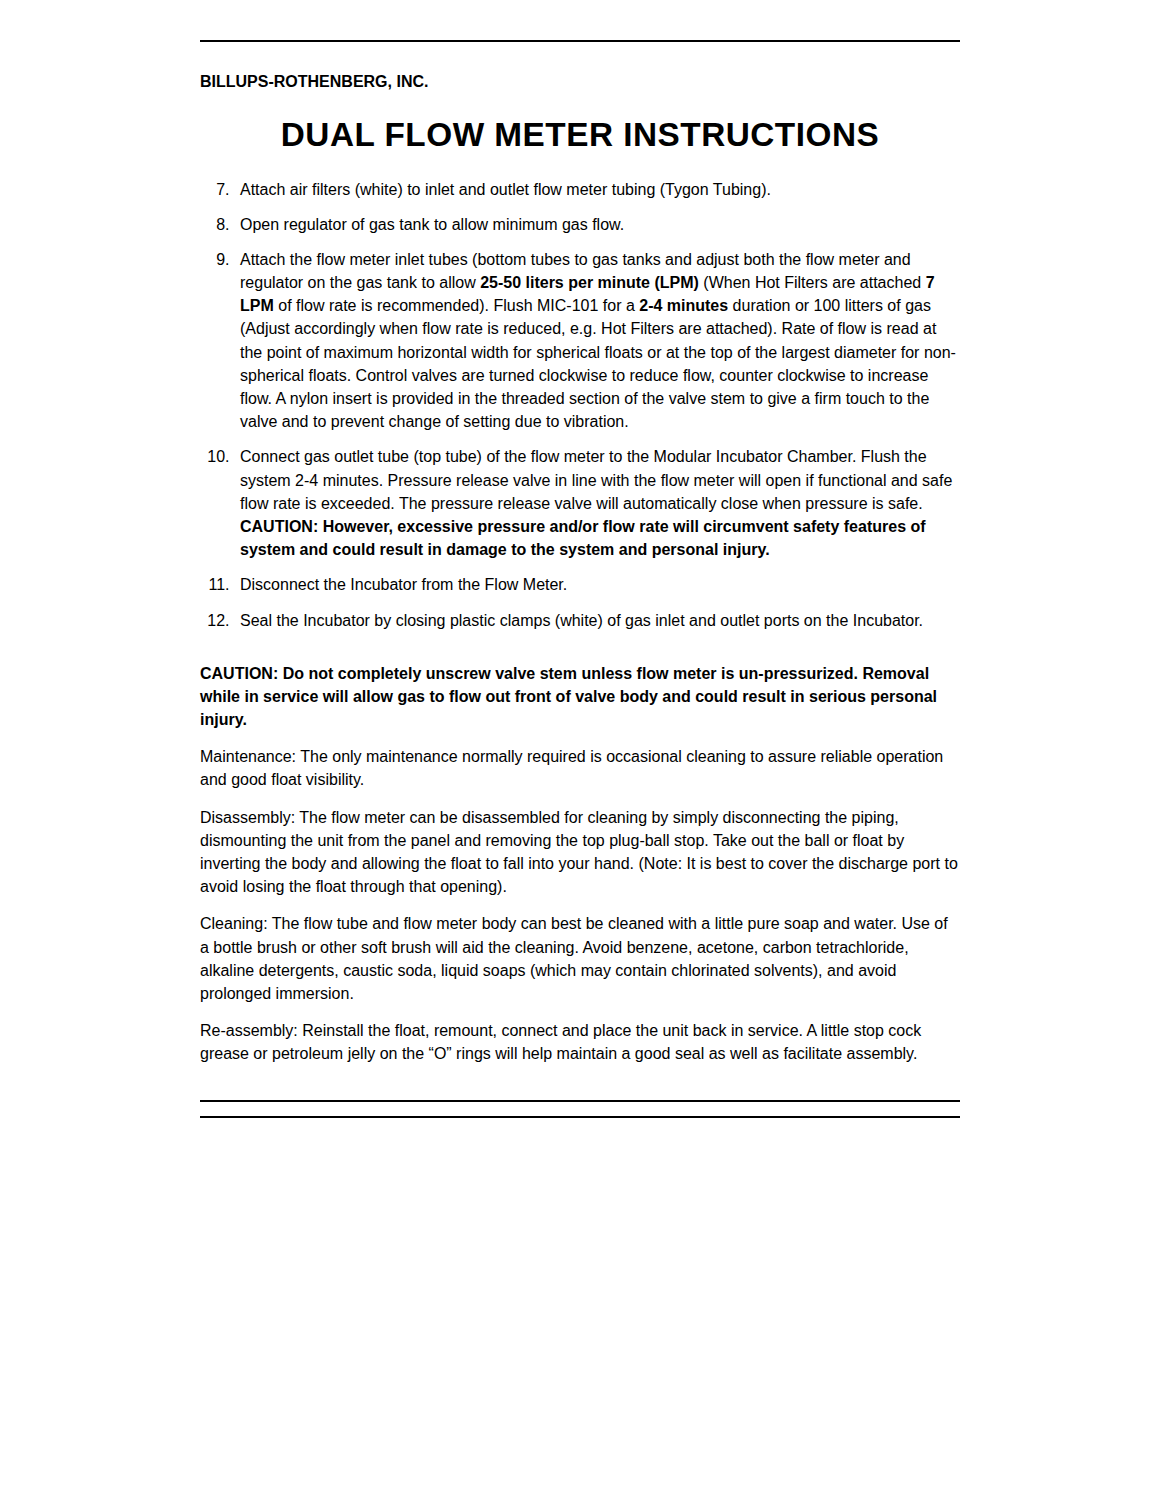BILLUPS-ROTHENBERG, INC.
DUAL FLOW METER INSTRUCTIONS
Attach air filters (white) to inlet and outlet flow meter tubing (Tygon Tubing).
Open regulator of gas tank to allow minimum gas flow.
Attach the flow meter inlet tubes (bottom tubes to gas tanks and adjust both the flow meter and regulator on the gas tank to allow 25-50 liters per minute (LPM) (When Hot Filters are attached 7 LPM of flow rate is recommended). Flush MIC-101 for a 2-4 minutes duration or 100 litters of gas (Adjust accordingly when flow rate is reduced, e.g. Hot Filters are attached). Rate of flow is read at the point of maximum horizontal width for spherical floats or at the top of the largest diameter for non-spherical floats. Control valves are turned clockwise to reduce flow, counter clockwise to increase flow. A nylon insert is provided in the threaded section of the valve stem to give a firm touch to the valve and to prevent change of setting due to vibration.
Connect gas outlet tube (top tube) of the flow meter to the Modular Incubator Chamber. Flush the system 2-4 minutes. Pressure release valve in line with the flow meter will open if functional and safe flow rate is exceeded. The pressure release valve will automatically close when pressure is safe. CAUTION: However, excessive pressure and/or flow rate will circumvent safety features of system and could result in damage to the system and personal injury.
Disconnect the Incubator from the Flow Meter.
Seal the Incubator by closing plastic clamps (white) of gas inlet and outlet ports on the Incubator.
CAUTION: Do not completely unscrew valve stem unless flow meter is un-pressurized. Removal while in service will allow gas to flow out front of valve body and could result in serious personal injury.
Maintenance: The only maintenance normally required is occasional cleaning to assure reliable operation and good float visibility.
Disassembly: The flow meter can be disassembled for cleaning by simply disconnecting the piping, dismounting the unit from the panel and removing the top plug-ball stop. Take out the ball or float by inverting the body and allowing the float to fall into your hand. (Note: It is best to cover the discharge port to avoid losing the float through that opening).
Cleaning: The flow tube and flow meter body can best be cleaned with a little pure soap and water. Use of a bottle brush or other soft brush will aid the cleaning. Avoid benzene, acetone, carbon tetrachloride, alkaline detergents, caustic soda, liquid soaps (which may contain chlorinated solvents), and avoid prolonged immersion.
Re-assembly: Reinstall the float, remount, connect and place the unit back in service. A little stop cock grease or petroleum jelly on the “O” rings will help maintain a good seal as well as facilitate assembly.